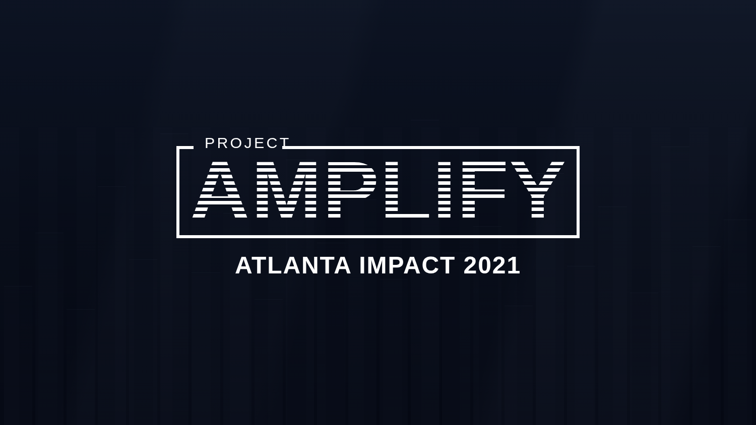PROJECT
Amplify
Atlanta Impact 2021